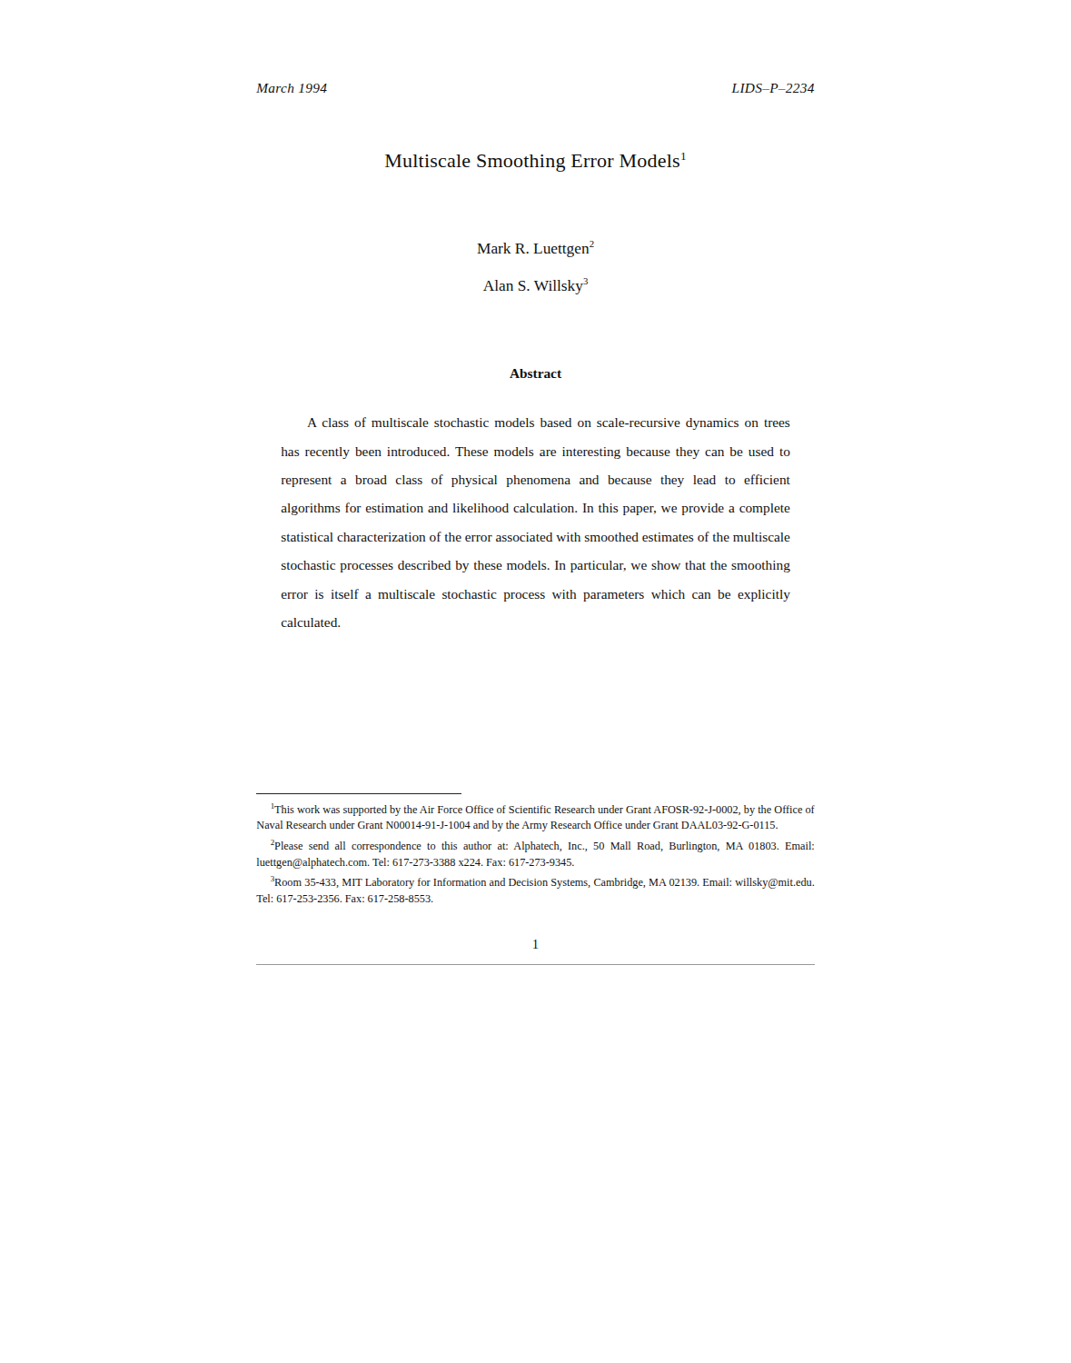March 1994 LIDS–P–2234
Multiscale Smoothing Error Models1
Mark R. Luettgen2
Alan S. Willsky3
Abstract
A class of multiscale stochastic models based on scale-recursive dynamics on trees has recently been introduced. These models are interesting because they can be used to represent a broad class of physical phenomena and because they lead to efficient algorithms for estimation and likelihood calculation. In this paper, we provide a complete statistical characterization of the error associated with smoothed estimates of the multiscale stochastic processes described by these models. In particular, we show that the smoothing error is itself a multiscale stochastic process with parameters which can be explicitly calculated.
1This work was supported by the Air Force Office of Scientific Research under Grant AFOSR-92-J-0002, by the Office of Naval Research under Grant N00014-91-J-1004 and by the Army Research Office under Grant DAAL03-92-G-0115.
2Please send all correspondence to this author at: Alphatech, Inc., 50 Mall Road, Burlington, MA 01803. Email: luettgen@alphatech.com. Tel: 617-273-3388 x224. Fax: 617-273-9345.
3Room 35-433, MIT Laboratory for Information and Decision Systems, Cambridge, MA 02139. Email: willsky@mit.edu. Tel: 617-253-2356. Fax: 617-258-8553.
1